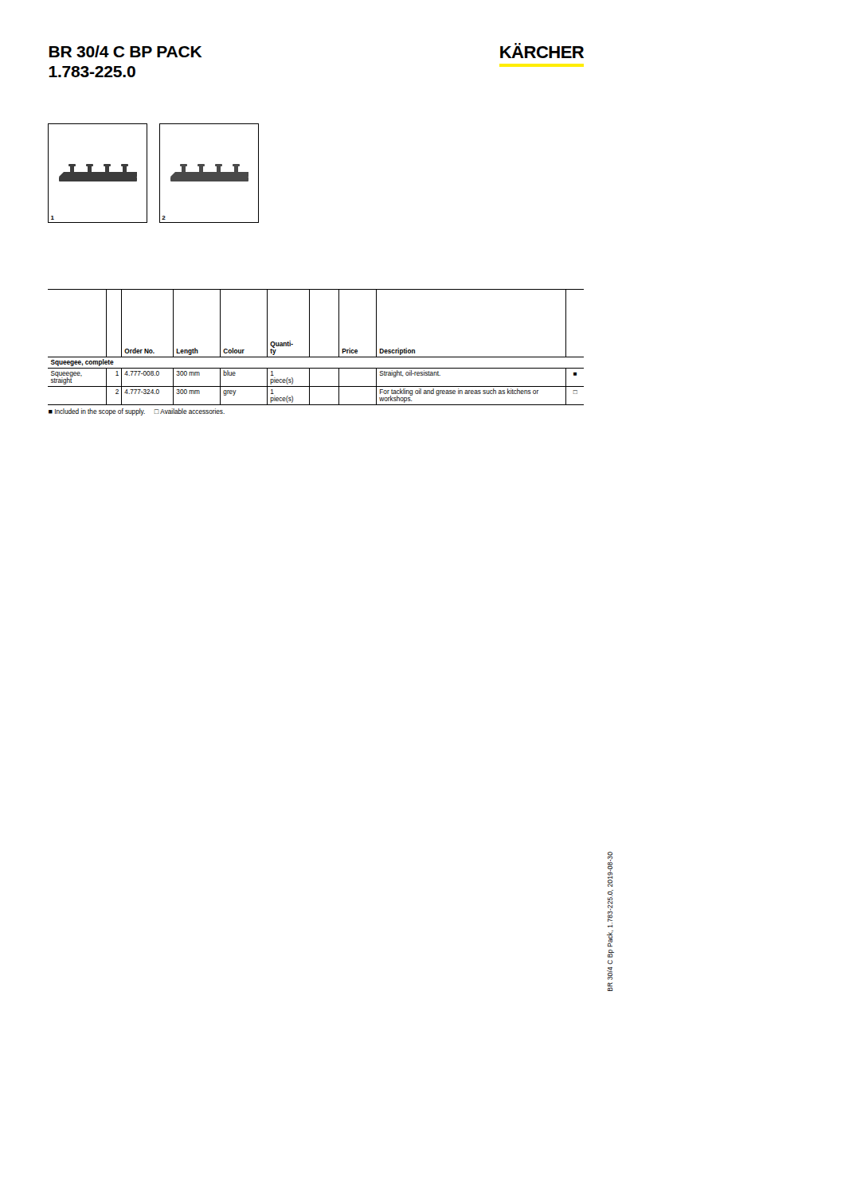BR 30/4 C BP PACK
1.783-225.0
KÄRCHER
1
2
| | | Order No. | Length | Colour | Quanti- ty | | Price | Description | |
| --- | --- | --- | --- | --- | --- | --- | --- | --- | --- |
| Squeegee, complete |
| Squeegee, straight | 1 | 4.777-008.0 | 300 mm | blue | 1 piece(s) | | | Straight, oil-resistant. | |
| | 2 | 4.777-324.0 | 300 mm | grey | 1 piece(s) | | | For tackling oil and grease in areas such as kitchens or workshops. | |
Included in the scope of supply. Available accessories.
BR 30/4 C Bp Pack, 1.783-225.0, 2019-08-30